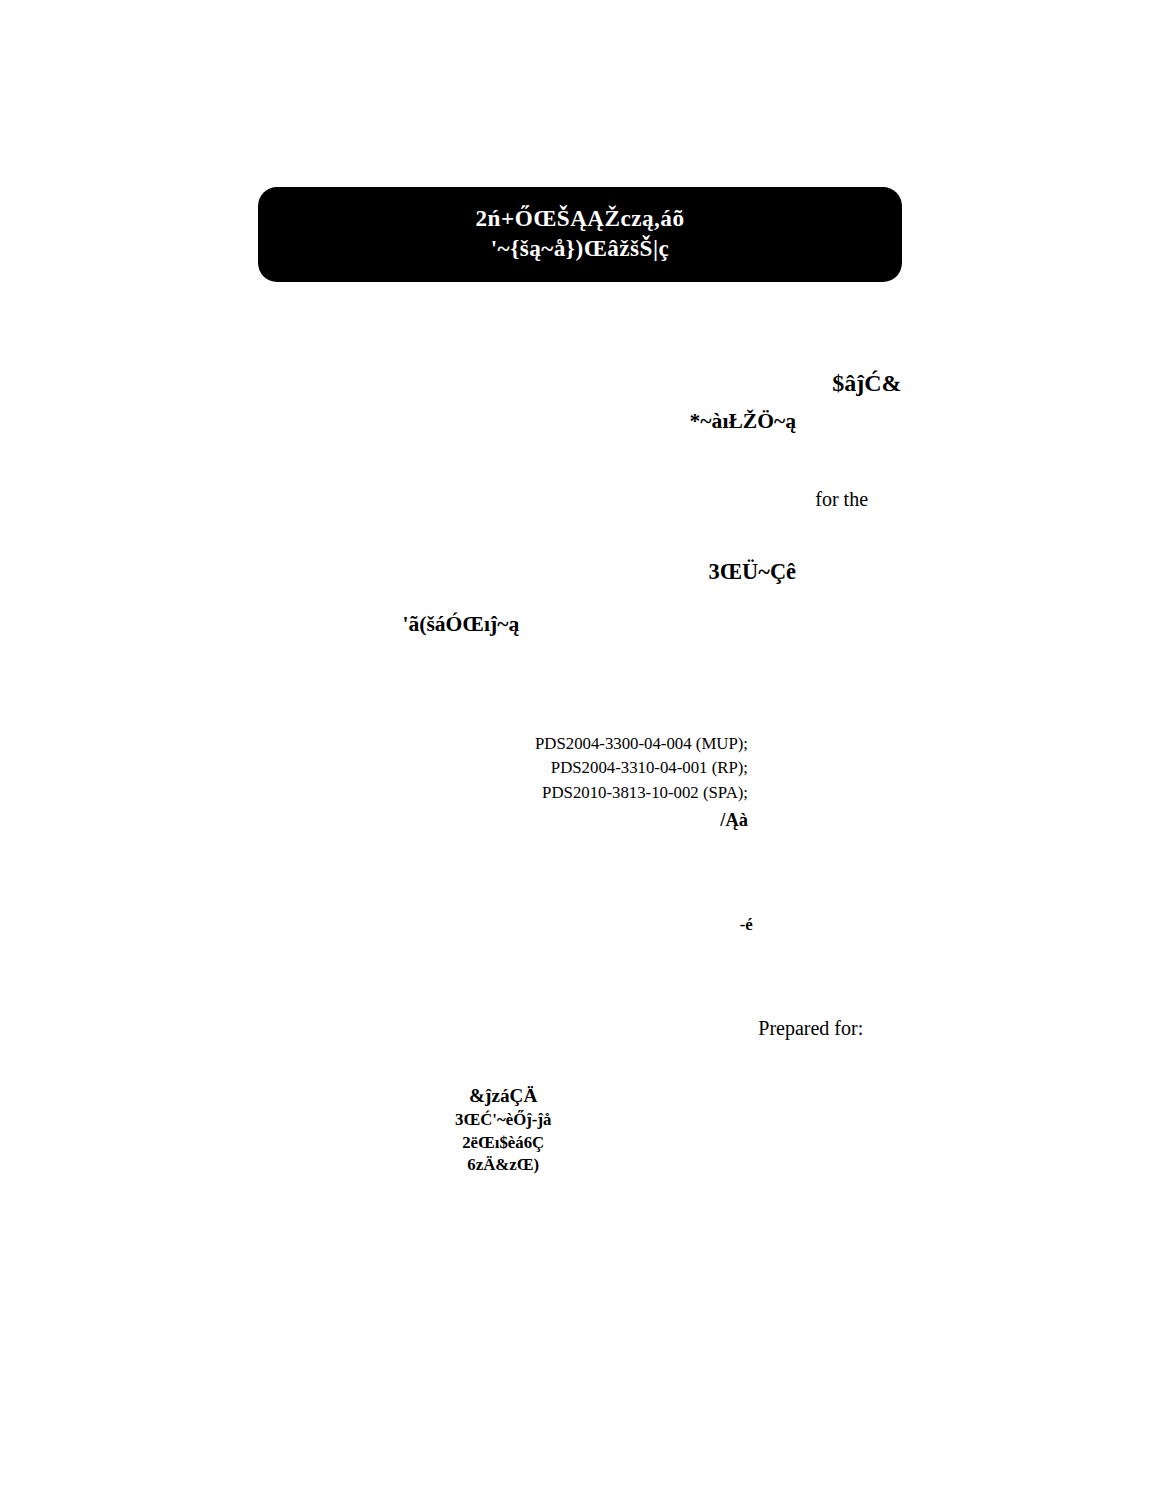2ń+ŐŒŠĄĄŽczą,áõ
'~{šą~å})ŒâžšŠ|ç
$âĵĆ&
*~àıŁŽÖ~ą
for the
3ŒÜ~Çê
'ã(šáÓŒıĵ~ą
PDS2004-3300-04-004 (MUP);
PDS2004-3310-04-001 (RP);
PDS2010-3813-10-002 (SPA);
/Ąà
-é
Prepared for:
&ĵzáÇÄ
3ŒĆ'~èŐĵ-ĵå
2ëŒı$èá6Ç
6zÄ&zŒ)